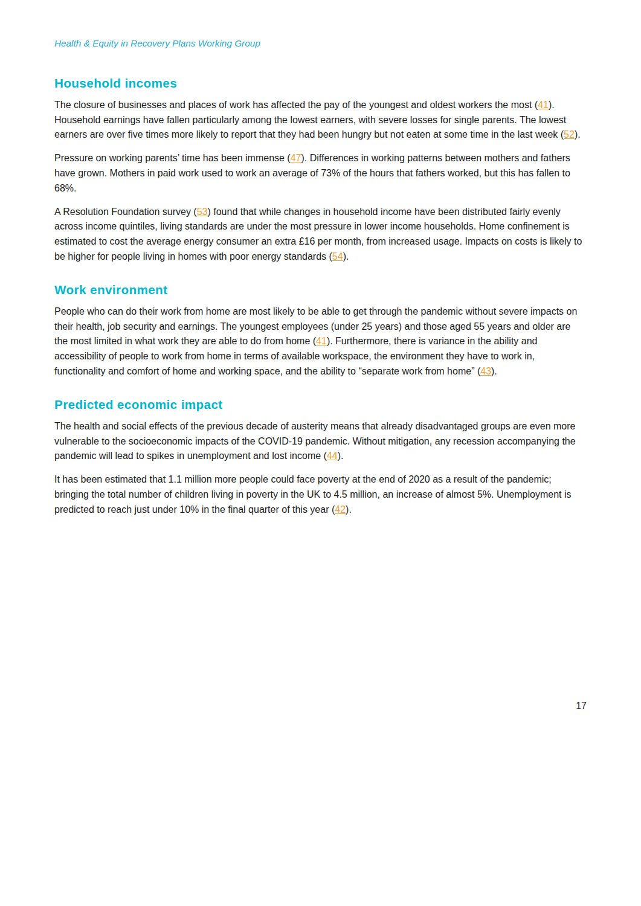Health & Equity in Recovery Plans Working Group
Household incomes
The closure of businesses and places of work has affected the pay of the youngest and oldest workers the most (41). Household earnings have fallen particularly among the lowest earners, with severe losses for single parents. The lowest earners are over five times more likely to report that they had been hungry but not eaten at some time in the last week (52).
Pressure on working parents’ time has been immense (47). Differences in working patterns between mothers and fathers have grown. Mothers in paid work used to work an average of 73% of the hours that fathers worked, but this has fallen to 68%.
A Resolution Foundation survey (53) found that while changes in household income have been distributed fairly evenly across income quintiles, living standards are under the most pressure in lower income households. Home confinement is estimated to cost the average energy consumer an extra £16 per month, from increased usage. Impacts on costs is likely to be higher for people living in homes with poor energy standards (54).
Work environment
People who can do their work from home are most likely to be able to get through the pandemic without severe impacts on their health, job security and earnings. The youngest employees (under 25 years) and those aged 55 years and older are the most limited in what work they are able to do from home (41). Furthermore, there is variance in the ability and accessibility of people to work from home in terms of available workspace, the environment they have to work in, functionality and comfort of home and working space, and the ability to “separate work from home” (43).
Predicted economic impact
The health and social effects of the previous decade of austerity means that already disadvantaged groups are even more vulnerable to the socioeconomic impacts of the COVID-19 pandemic. Without mitigation, any recession accompanying the pandemic will lead to spikes in unemployment and lost income (44).
It has been estimated that 1.1 million more people could face poverty at the end of 2020 as a result of the pandemic; bringing the total number of children living in poverty in the UK to 4.5 million, an increase of almost 5%. Unemployment is predicted to reach just under 10% in the final quarter of this year (42).
17